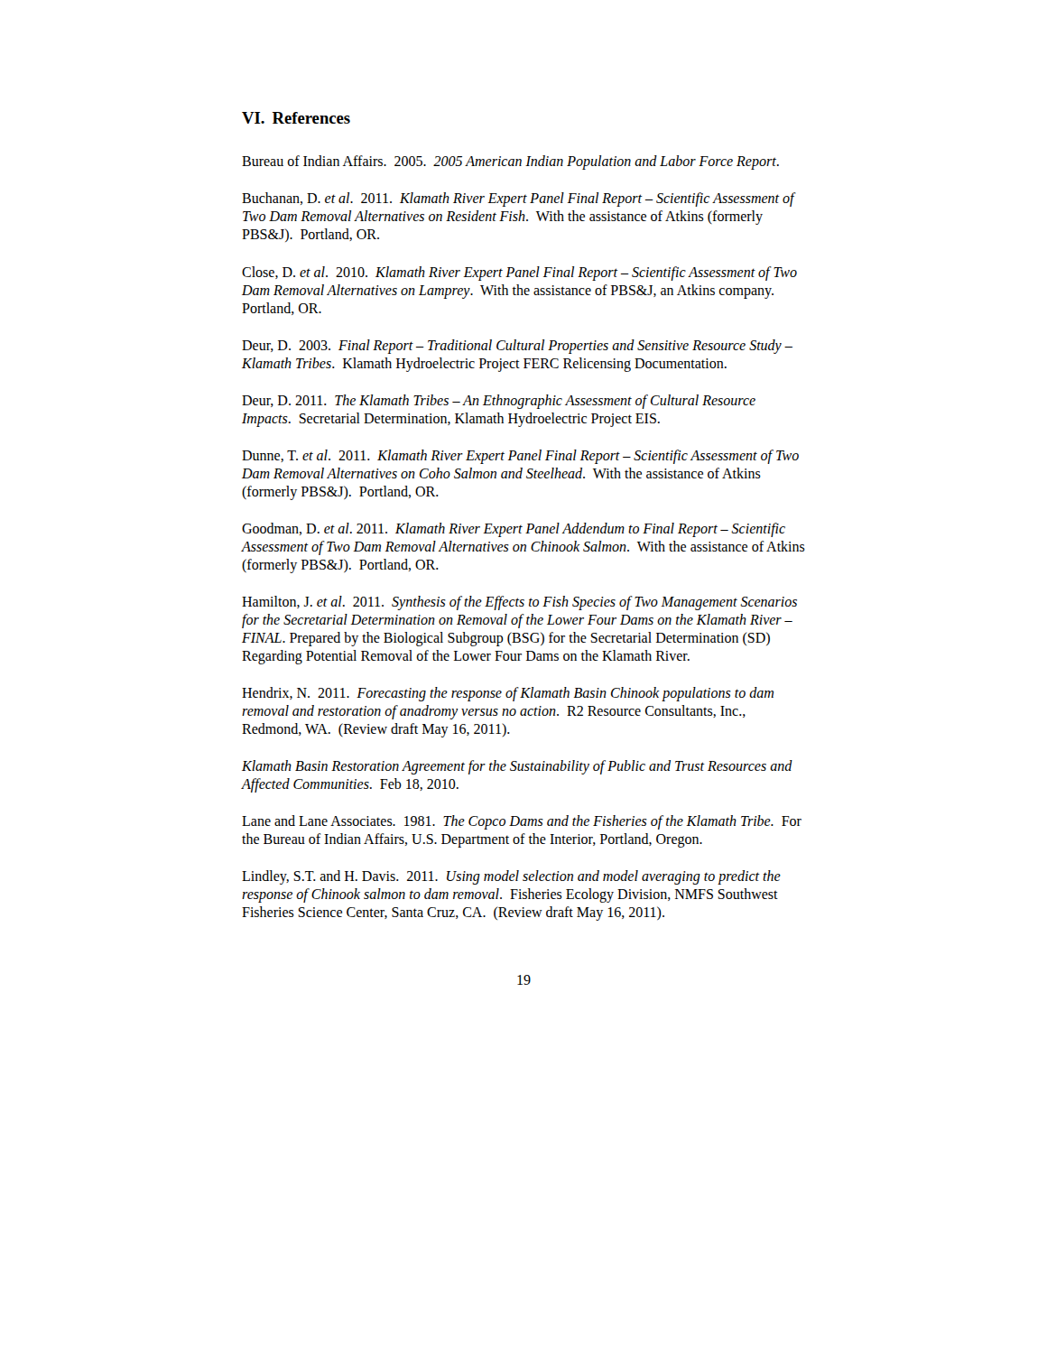VI. References
Bureau of Indian Affairs. 2005. 2005 American Indian Population and Labor Force Report.
Buchanan, D. et al. 2011. Klamath River Expert Panel Final Report – Scientific Assessment of Two Dam Removal Alternatives on Resident Fish. With the assistance of Atkins (formerly PBS&J). Portland, OR.
Close, D. et al. 2010. Klamath River Expert Panel Final Report – Scientific Assessment of Two Dam Removal Alternatives on Lamprey. With the assistance of PBS&J, an Atkins company. Portland, OR.
Deur, D. 2003. Final Report – Traditional Cultural Properties and Sensitive Resource Study – Klamath Tribes. Klamath Hydroelectric Project FERC Relicensing Documentation.
Deur, D. 2011. The Klamath Tribes – An Ethnographic Assessment of Cultural Resource Impacts. Secretarial Determination, Klamath Hydroelectric Project EIS.
Dunne, T. et al. 2011. Klamath River Expert Panel Final Report – Scientific Assessment of Two Dam Removal Alternatives on Coho Salmon and Steelhead. With the assistance of Atkins (formerly PBS&J). Portland, OR.
Goodman, D. et al. 2011. Klamath River Expert Panel Addendum to Final Report – Scientific Assessment of Two Dam Removal Alternatives on Chinook Salmon. With the assistance of Atkins (formerly PBS&J). Portland, OR.
Hamilton, J. et al. 2011. Synthesis of the Effects to Fish Species of Two Management Scenarios for the Secretarial Determination on Removal of the Lower Four Dams on the Klamath River – FINAL. Prepared by the Biological Subgroup (BSG) for the Secretarial Determination (SD) Regarding Potential Removal of the Lower Four Dams on the Klamath River.
Hendrix, N. 2011. Forecasting the response of Klamath Basin Chinook populations to dam removal and restoration of anadromy versus no action. R2 Resource Consultants, Inc., Redmond, WA. (Review draft May 16, 2011).
Klamath Basin Restoration Agreement for the Sustainability of Public and Trust Resources and Affected Communities. Feb 18, 2010.
Lane and Lane Associates. 1981. The Copco Dams and the Fisheries of the Klamath Tribe. For the Bureau of Indian Affairs, U.S. Department of the Interior, Portland, Oregon.
Lindley, S.T. and H. Davis. 2011. Using model selection and model averaging to predict the response of Chinook salmon to dam removal. Fisheries Ecology Division, NMFS Southwest Fisheries Science Center, Santa Cruz, CA. (Review draft May 16, 2011).
19